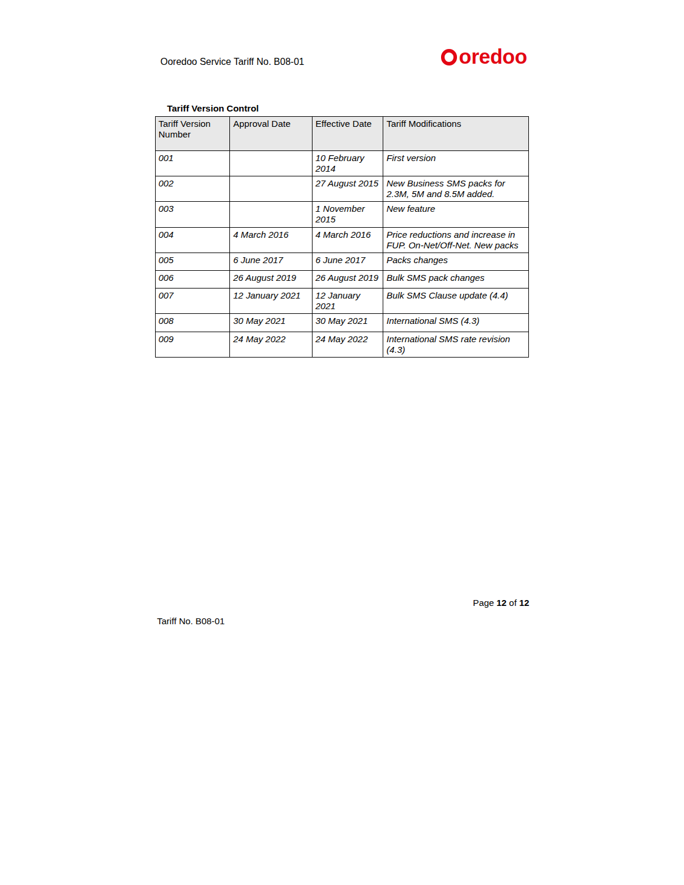Ooredoo Service Tariff No. B08-01
oredoo
Tariff Version Control
| Tariff Version Number | Approval Date | Effective Date | Tariff Modifications |
| --- | --- | --- | --- |
| 001 | | 10 February 2014 | First version |
| 002 | | 27 August 2015 | New Business SMS packs for 2.3M, 5M and 8.5M added. |
| 003 | | 1 November 2015 | New feature |
| 004 | 4 March 2016 | 4 March 2016 | Price reductions and increase in FUP. On-Net/Off-Net. New packs |
| 005 | 6 June 2017 | 6 June 2017 | Packs changes |
| 006 | 26 August 2019 | 26 August 2019 | Bulk SMS pack changes |
| 007 | 12 January 2021 | 12 January 2021 | Bulk SMS Clause update (4.4) |
| 008 | 30 May 2021 | 30 May 2021 | International SMS (4.3) |
| 009 | 24 May 2022 | 24 May 2022 | International SMS rate revision (4.3) |
Page 12 of 12
Tariff No. B08-01